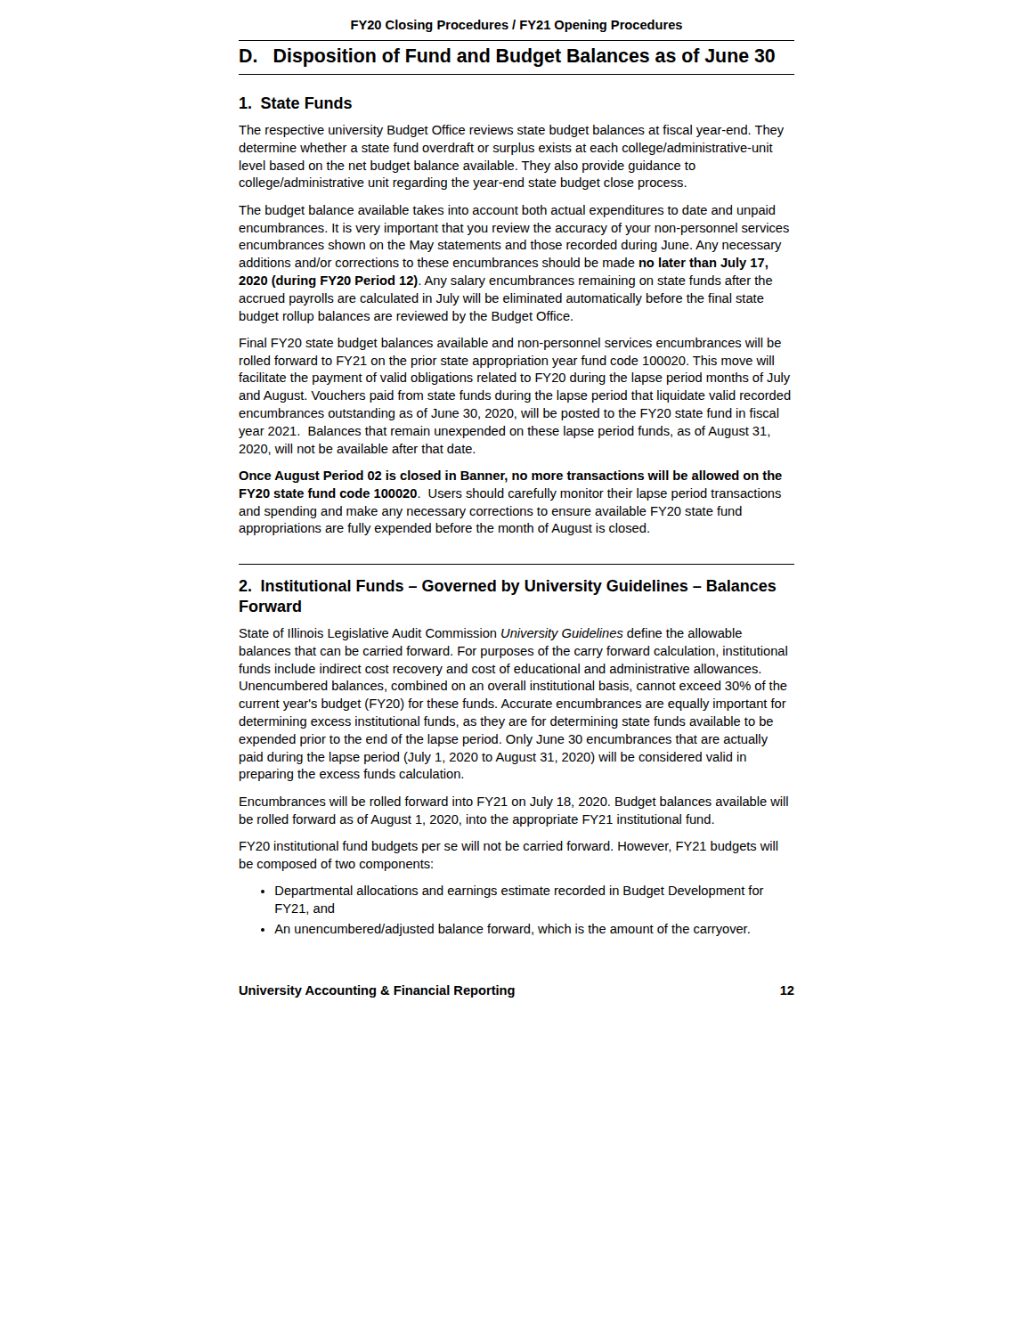FY20 Closing Procedures / FY21 Opening Procedures
D. Disposition of Fund and Budget Balances as of June 30
1. State Funds
The respective university Budget Office reviews state budget balances at fiscal year-end. They determine whether a state fund overdraft or surplus exists at each college/administrative-unit level based on the net budget balance available. They also provide guidance to college/administrative unit regarding the year-end state budget close process.
The budget balance available takes into account both actual expenditures to date and unpaid encumbrances. It is very important that you review the accuracy of your non-personnel services encumbrances shown on the May statements and those recorded during June. Any necessary additions and/or corrections to these encumbrances should be made no later than July 17, 2020 (during FY20 Period 12). Any salary encumbrances remaining on state funds after the accrued payrolls are calculated in July will be eliminated automatically before the final state budget rollup balances are reviewed by the Budget Office.
Final FY20 state budget balances available and non-personnel services encumbrances will be rolled forward to FY21 on the prior state appropriation year fund code 100020. This move will facilitate the payment of valid obligations related to FY20 during the lapse period months of July and August. Vouchers paid from state funds during the lapse period that liquidate valid recorded encumbrances outstanding as of June 30, 2020, will be posted to the FY20 state fund in fiscal year 2021. Balances that remain unexpended on these lapse period funds, as of August 31, 2020, will not be available after that date.
Once August Period 02 is closed in Banner, no more transactions will be allowed on the FY20 state fund code 100020. Users should carefully monitor their lapse period transactions and spending and make any necessary corrections to ensure available FY20 state fund appropriations are fully expended before the month of August is closed.
2. Institutional Funds – Governed by University Guidelines – Balances Forward
State of Illinois Legislative Audit Commission University Guidelines define the allowable balances that can be carried forward. For purposes of the carry forward calculation, institutional funds include indirect cost recovery and cost of educational and administrative allowances. Unencumbered balances, combined on an overall institutional basis, cannot exceed 30% of the current year's budget (FY20) for these funds. Accurate encumbrances are equally important for determining excess institutional funds, as they are for determining state funds available to be expended prior to the end of the lapse period. Only June 30 encumbrances that are actually paid during the lapse period (July 1, 2020 to August 31, 2020) will be considered valid in preparing the excess funds calculation.
Encumbrances will be rolled forward into FY21 on July 18, 2020. Budget balances available will be rolled forward as of August 1, 2020, into the appropriate FY21 institutional fund.
FY20 institutional fund budgets per se will not be carried forward. However, FY21 budgets will be composed of two components:
Departmental allocations and earnings estimate recorded in Budget Development for FY21, and
An unencumbered/adjusted balance forward, which is the amount of the carryover.
University Accounting & Financial Reporting 12